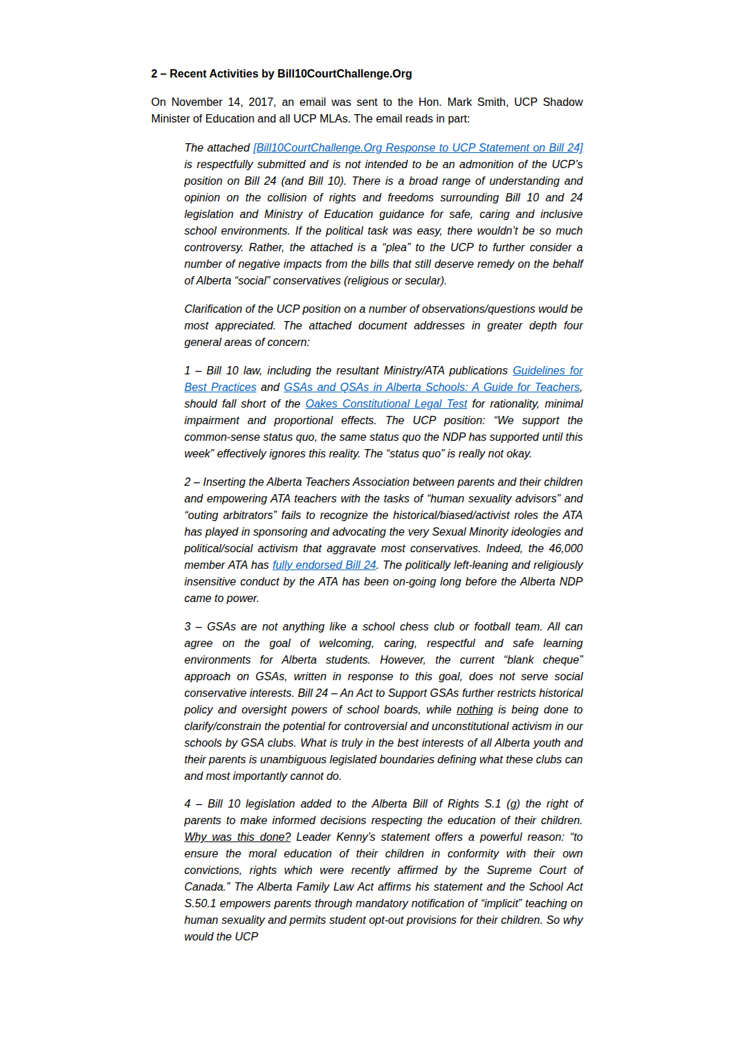2 – Recent Activities by Bill10CourtChallenge.Org
On November 14, 2017, an email was sent to the Hon. Mark Smith, UCP Shadow Minister of Education and all UCP MLAs. The email reads in part:
The attached [Bill10CourtChallenge.Org Response to UCP Statement on Bill 24] is respectfully submitted and is not intended to be an admonition of the UCP’s position on Bill 24 (and Bill 10). There is a broad range of understanding and opinion on the collision of rights and freedoms surrounding Bill 10 and 24 legislation and Ministry of Education guidance for safe, caring and inclusive school environments. If the political task was easy, there wouldn’t be so much controversy. Rather, the attached is a “plea” to the UCP to further consider a number of negative impacts from the bills that still deserve remedy on the behalf of Alberta “social” conservatives (religious or secular).
Clarification of the UCP position on a number of observations/questions would be most appreciated. The attached document addresses in greater depth four general areas of concern:
1 – Bill 10 law, including the resultant Ministry/ATA publications Guidelines for Best Practices and GSAs and QSAs in Alberta Schools: A Guide for Teachers, should fall short of the Oakes Constitutional Legal Test for rationality, minimal impairment and proportional effects. The UCP position: “We support the common-sense status quo, the same status quo the NDP has supported until this week” effectively ignores this reality. The “status quo” is really not okay.
2 – Inserting the Alberta Teachers Association between parents and their children and empowering ATA teachers with the tasks of “human sexuality advisors” and “outing arbitrators” fails to recognize the historical/biased/activist roles the ATA has played in sponsoring and advocating the very Sexual Minority ideologies and political/social activism that aggravate most conservatives. Indeed, the 46,000 member ATA has fully endorsed Bill 24. The politically left-leaning and religiously insensitive conduct by the ATA has been on-going long before the Alberta NDP came to power.
3 – GSAs are not anything like a school chess club or football team. All can agree on the goal of welcoming, caring, respectful and safe learning environments for Alberta students. However, the current “blank cheque” approach on GSAs, written in response to this goal, does not serve social conservative interests. Bill 24 – An Act to Support GSAs further restricts historical policy and oversight powers of school boards, while nothing is being done to clarify/constrain the potential for controversial and unconstitutional activism in our schools by GSA clubs. What is truly in the best interests of all Alberta youth and their parents is unambiguous legislated boundaries defining what these clubs can and most importantly cannot do.
4 – Bill 10 legislation added to the Alberta Bill of Rights S.1 (g) the right of parents to make informed decisions respecting the education of their children. Why was this done? Leader Kenny’s statement offers a powerful reason: “to ensure the moral education of their children in conformity with their own convictions, rights which were recently affirmed by the Supreme Court of Canada.” The Alberta Family Law Act affirms his statement and the School Act S.50.1 empowers parents through mandatory notification of “implicit” teaching on human sexuality and permits student opt-out provisions for their children. So why would the UCP